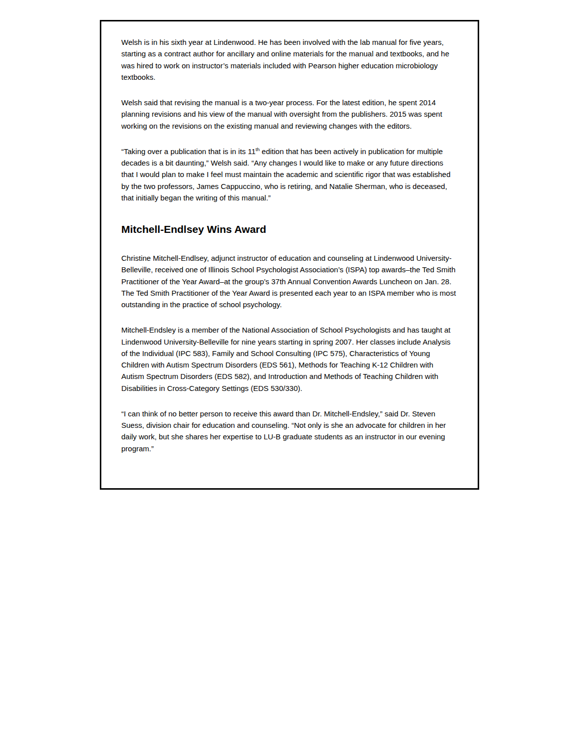Welsh is in his sixth year at Lindenwood. He has been involved with the lab manual for five years, starting as a contract author for ancillary and online materials for the manual and textbooks, and he was hired to work on instructor’s materials included with Pearson higher education microbiology textbooks.
Welsh said that revising the manual is a two-year process. For the latest edition, he spent 2014 planning revisions and his view of the manual with oversight from the publishers. 2015 was spent working on the revisions on the existing manual and reviewing changes with the editors.
“Taking over a publication that is in its 11th edition that has been actively in publication for multiple decades is a bit daunting,” Welsh said. “Any changes I would like to make or any future directions that I would plan to make I feel must maintain the academic and scientific rigor that was established by the two professors, James Cappuccino, who is retiring, and Natalie Sherman, who is deceased, that initially began the writing of this manual.”
Mitchell-Endlsey Wins Award
Christine Mitchell-Endlsey, adjunct instructor of education and counseling at Lindenwood University-Belleville, received one of Illinois School Psychologist Association’s (ISPA) top awards–the Ted Smith Practitioner of the Year Award–at the group’s 37th Annual Convention Awards Luncheon on Jan. 28. The Ted Smith Practitioner of the Year Award is presented each year to an ISPA member who is most outstanding in the practice of school psychology.
Mitchell-Endsley is a member of the National Association of School Psychologists and has taught at Lindenwood University-Belleville for nine years starting in spring 2007. Her classes include Analysis of the Individual (IPC 583), Family and School Consulting (IPC 575), Characteristics of Young Children with Autism Spectrum Disorders (EDS 561), Methods for Teaching K-12 Children with Autism Spectrum Disorders (EDS 582), and Introduction and Methods of Teaching Children with Disabilities in Cross-Category Settings (EDS 530/330).
“I can think of no better person to receive this award than Dr. Mitchell-Endsley,” said Dr. Steven Suess, division chair for education and counseling. “Not only is she an advocate for children in her daily work, but she shares her expertise to LU-B graduate students as an instructor in our evening program.”